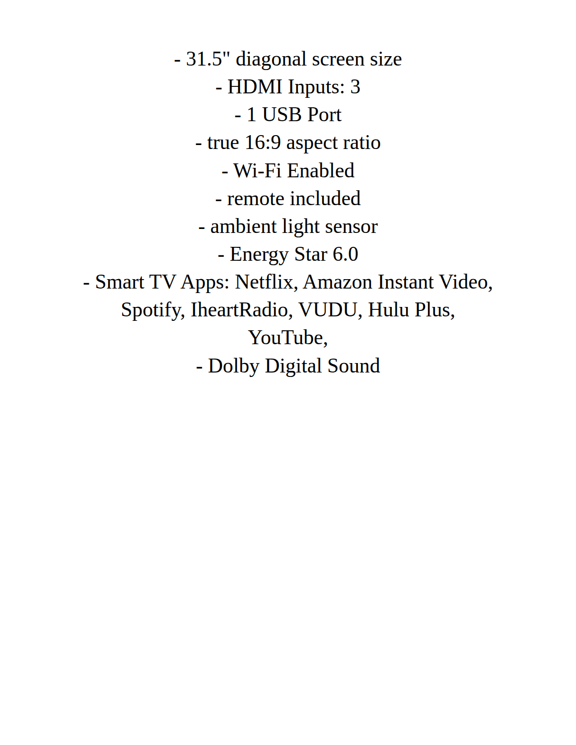31.5" diagonal screen size
HDMI Inputs: 3
1 USB Port
true 16:9 aspect ratio
Wi-Fi Enabled
remote included
ambient light sensor
Energy Star 6.0
Smart TV Apps: Netflix, Amazon Instant Video, Spotify, IheartRadio, VUDU, Hulu Plus, YouTube,
Dolby Digital Sound